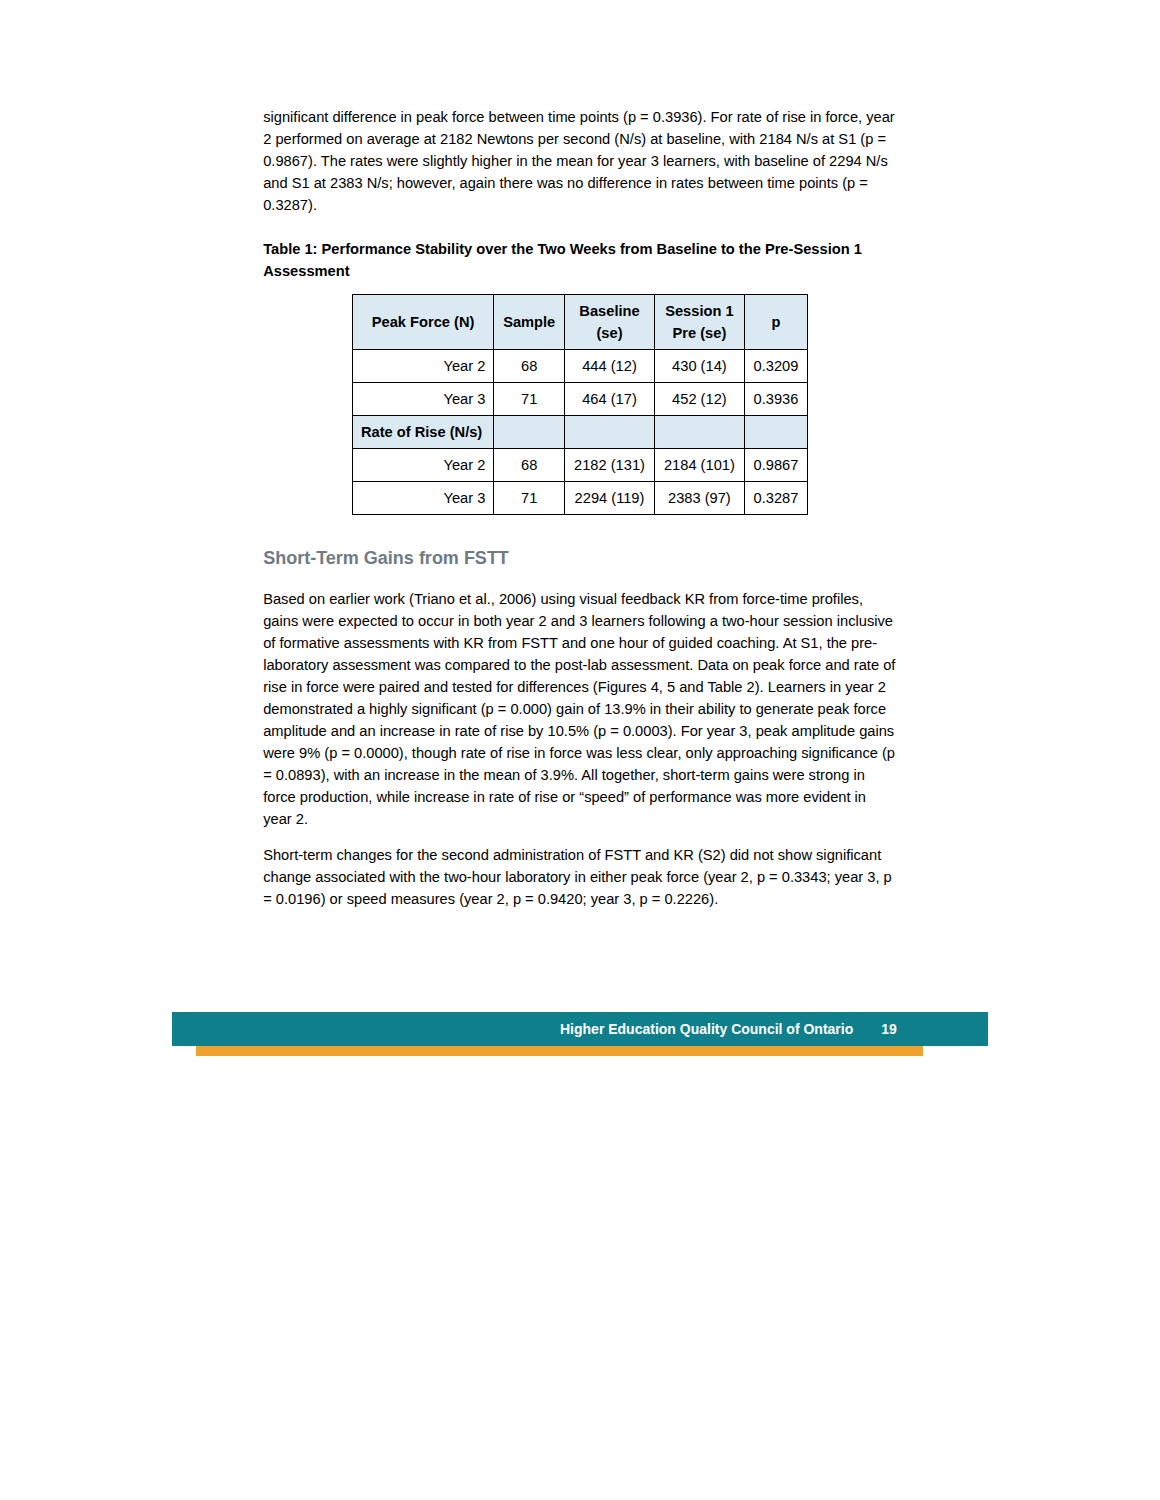significant difference in peak force between time points (p = 0.3936). For rate of rise in force, year 2 performed on average at 2182 Newtons per second (N/s) at baseline, with 2184 N/s at S1 (p = 0.9867). The rates were slightly higher in the mean for year 3 learners, with baseline of 2294 N/s and S1 at 2383 N/s; however, again there was no difference in rates between time points (p = 0.3287).
Table 1: Performance Stability over the Two Weeks from Baseline to the Pre-Session 1 Assessment
| Peak Force (N) | Sample | Baseline (se) | Session 1 Pre (se) | p |
| --- | --- | --- | --- | --- |
| Year 2 | 68 | 444 (12) | 430 (14) | 0.3209 |
| Year 3 | 71 | 464 (17) | 452 (12) | 0.3936 |
| Rate of Rise (N/s) | | | | |
| Year 2 | 68 | 2182 (131) | 2184 (101) | 0.9867 |
| Year 3 | 71 | 2294 (119) | 2383 (97) | 0.3287 |
Short-Term Gains from FSTT
Based on earlier work (Triano et al., 2006) using visual feedback KR from force-time profiles, gains were expected to occur in both year 2 and 3 learners following a two-hour session inclusive of formative assessments with KR from FSTT and one hour of guided coaching. At S1, the pre-laboratory assessment was compared to the post-lab assessment. Data on peak force and rate of rise in force were paired and tested for differences (Figures 4, 5 and Table 2). Learners in year 2 demonstrated a highly significant (p = 0.000) gain of 13.9% in their ability to generate peak force amplitude and an increase in rate of rise by 10.5% (p = 0.0003). For year 3, peak amplitude gains were 9% (p = 0.0000), though rate of rise in force was less clear, only approaching significance (p = 0.0893), with an increase in the mean of 3.9%. All together, short-term gains were strong in force production, while increase in rate of rise or “speed” of performance was more evident in year 2.
Short-term changes for the second administration of FSTT and KR (S2) did not show significant change associated with the two-hour laboratory in either peak force (year 2, p = 0.3343; year 3, p = 0.0196) or speed measures (year 2, p = 0.9420; year 3, p = 0.2226).
Higher Education Quality Council of Ontario 19